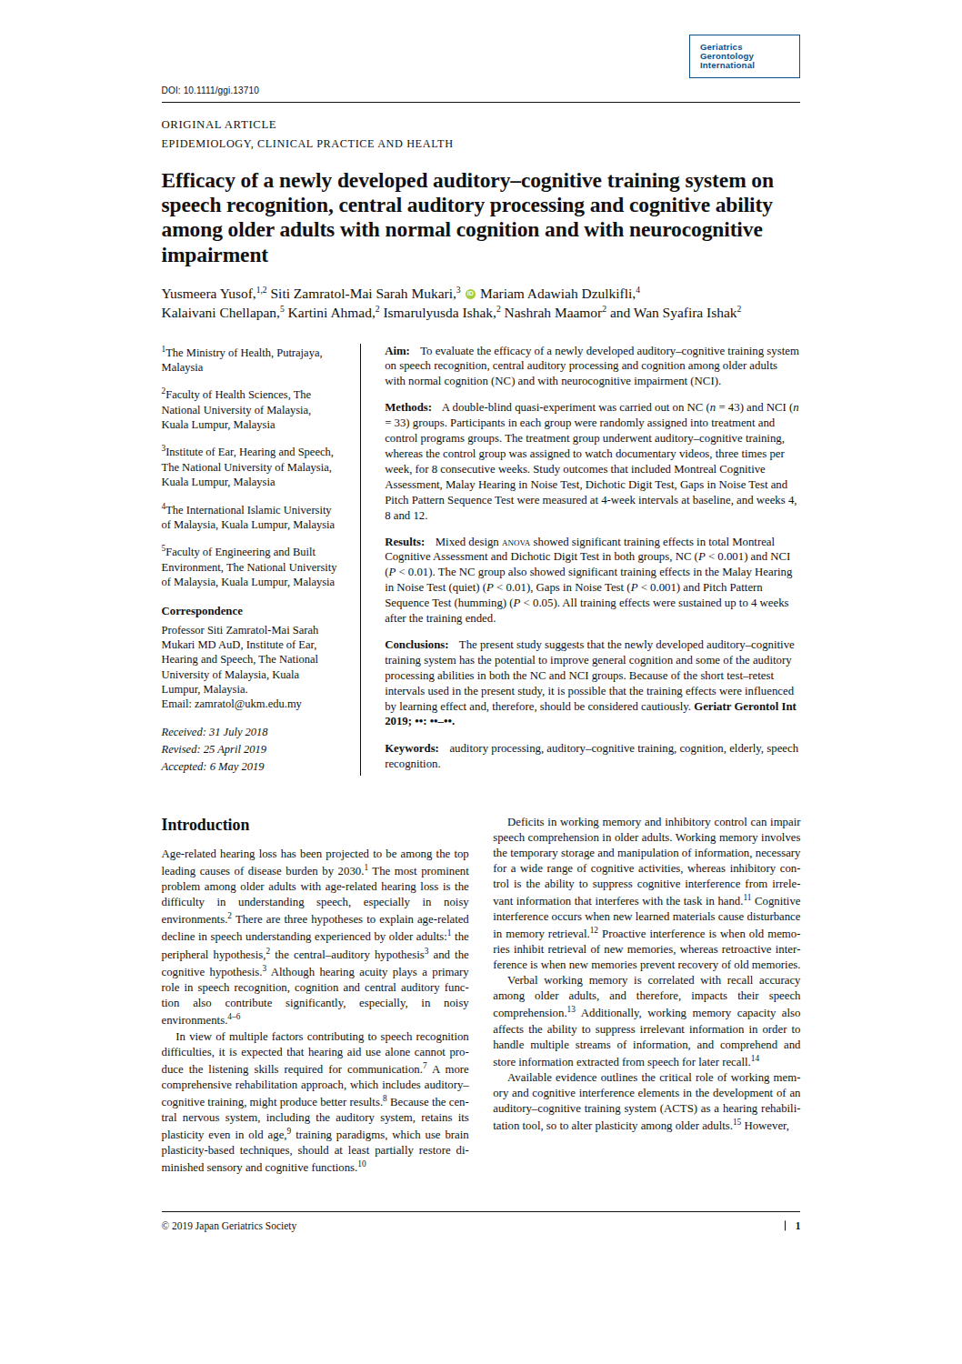Geriatrics Gerontology International
DOI: 10.1111/ggi.13710
ORIGINAL ARTICLE
EPIDEMIOLOGY, CLINICAL PRACTICE AND HEALTH
Efficacy of a newly developed auditory–cognitive training system on speech recognition, central auditory processing and cognitive ability among older adults with normal cognition and with neurocognitive impairment
Yusmeera Yusof,1,2 Siti Zamratol-Mai Sarah Mukari,3 Mariam Adawiah Dzulkifli,4
Kalaivani Chellapan,5 Kartini Ahmad,2 Ismarulyusda Ishak,2 Nashrah Maamor2 and Wan Syafira Ishak2
1The Ministry of Health, Putrajaya, Malaysia
2Faculty of Health Sciences, The National University of Malaysia, Kuala Lumpur, Malaysia
3Institute of Ear, Hearing and Speech, The National University of Malaysia, Kuala Lumpur, Malaysia
4The International Islamic University of Malaysia, Kuala Lumpur, Malaysia
5Faculty of Engineering and Built Environment, The National University of Malaysia, Kuala Lumpur, Malaysia
Correspondence
Professor Siti Zamratol-Mai Sarah Mukari MD AuD, Institute of Ear, Hearing and Speech, The National University of Malaysia, Kuala Lumpur, Malaysia.
Email: zamratol@ukm.edu.my
Received: 31 July 2018
Revised: 25 April 2019
Accepted: 6 May 2019
Aim: To evaluate the efficacy of a newly developed auditory–cognitive training system on speech recognition, central auditory processing and cognition among older adults with normal cognition (NC) and with neurocognitive impairment (NCI).
Methods: A double-blind quasi-experiment was carried out on NC (n = 43) and NCI (n = 33) groups. Participants in each group were randomly assigned into treatment and control programs groups. The treatment group underwent auditory–cognitive training, whereas the control group was assigned to watch documentary videos, three times per week, for 8 consecutive weeks. Study outcomes that included Montreal Cognitive Assessment, Malay Hearing in Noise Test, Dichotic Digit Test, Gaps in Noise Test and Pitch Pattern Sequence Test were measured at 4-week intervals at baseline, and weeks 4, 8 and 12.
Results: Mixed design anova showed significant training effects in total Montreal Cognitive Assessment and Dichotic Digit Test in both groups, NC (P < 0.001) and NCI (P < 0.01). The NC group also showed significant training effects in the Malay Hearing in Noise Test (quiet) (P < 0.01), Gaps in Noise Test (P < 0.001) and Pitch Pattern Sequence Test (humming) (P < 0.05). All training effects were sustained up to 4 weeks after the training ended.
Conclusions: The present study suggests that the newly developed auditory–cognitive training system has the potential to improve general cognition and some of the auditory processing abilities in both the NC and NCI groups. Because of the short test–retest intervals used in the present study, it is possible that the training effects were influenced by learning effect and, therefore, should be considered cautiously. Geriatr Gerontol Int 2019; ••: ••–••.
Keywords: auditory processing, auditory–cognitive training, cognition, elderly, speech recognition.
Introduction
Age-related hearing loss has been projected to be among the top leading causes of disease burden by 2030.1 The most prominent problem among older adults with age-related hearing loss is the difficulty in understanding speech, especially in noisy environments.2 There are three hypotheses to explain age-related decline in speech understanding experienced by older adults:1 the peripheral hypothesis,2 the central–auditory hypothesis3 and the cognitive hypothesis.3 Although hearing acuity plays a primary role in speech recognition, cognition and central auditory function also contribute significantly, especially, in noisy environments.4–6
In view of multiple factors contributing to speech recognition difficulties, it is expected that hearing aid use alone cannot produce the listening skills required for communication.7 A more comprehensive rehabilitation approach, which includes auditory–cognitive training, might produce better results.8 Because the central nervous system, including the auditory system, retains its plasticity even in old age,9 training paradigms, which use brain plasticity-based techniques, should at least partially restore diminished sensory and cognitive functions.10
Deficits in working memory and inhibitory control can impair speech comprehension in older adults. Working memory involves the temporary storage and manipulation of information, necessary for a wide range of cognitive activities, whereas inhibitory control is the ability to suppress cognitive interference from irrelevant information that interferes with the task in hand.11 Cognitive interference occurs when new learned materials cause disturbance in memory retrieval.12 Proactive interference is when old memories inhibit retrieval of new memories, whereas retroactive interference is when new memories prevent recovery of old memories.
Verbal working memory is correlated with recall accuracy among older adults, and therefore, impacts their speech comprehension.13 Additionally, working memory capacity also affects the ability to suppress irrelevant information in order to handle multiple streams of information, and comprehend and store information extracted from speech for later recall.14
Available evidence outlines the critical role of working memory and cognitive interference elements in the development of an auditory–cognitive training system (ACTS) as a hearing rehabilitation tool, so to alter plasticity among older adults.15 However,
© 2019 Japan Geriatrics Society
1